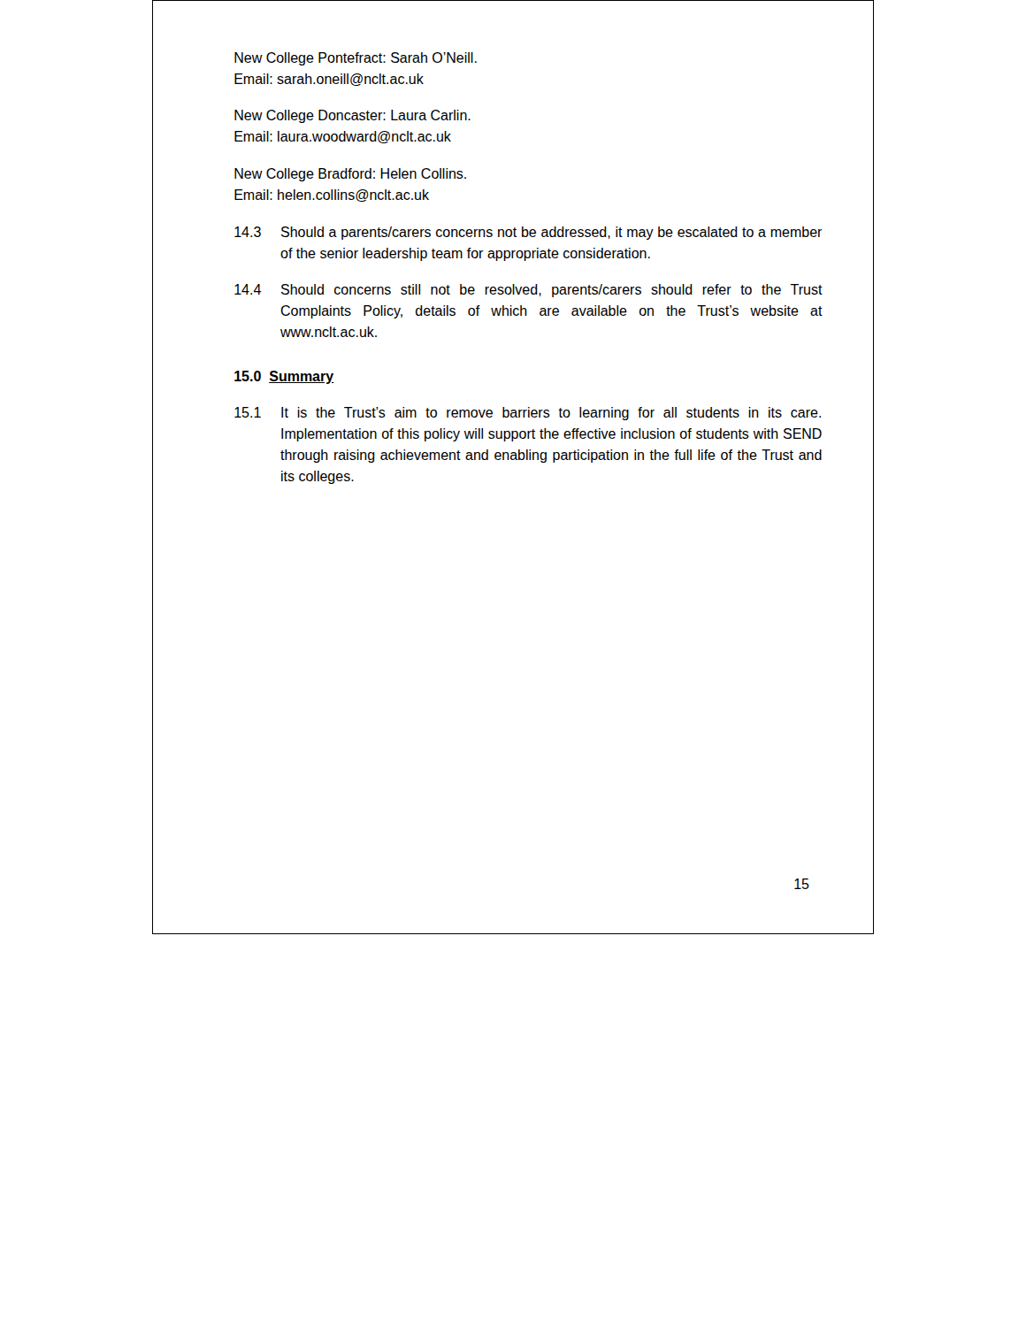New College Pontefract: Sarah O’Neill.
Email: sarah.oneill@nclt.ac.uk
New College Doncaster: Laura Carlin.
Email: laura.woodward@nclt.ac.uk
New College Bradford: Helen Collins.
Email: helen.collins@nclt.ac.uk
14.3
Should a parents/carers concerns not be addressed, it may be escalated to a member of the senior leadership team for appropriate consideration.
14.4
Should concerns still not be resolved, parents/carers should refer to the Trust Complaints Policy, details of which are available on the Trust’s website at www.nclt.ac.uk.
15.0 Summary
15.1
It is the Trust’s aim to remove barriers to learning for all students in its care. Implementation of this policy will support the effective inclusion of students with SEND through raising achievement and enabling participation in the full life of the Trust and its colleges.
15